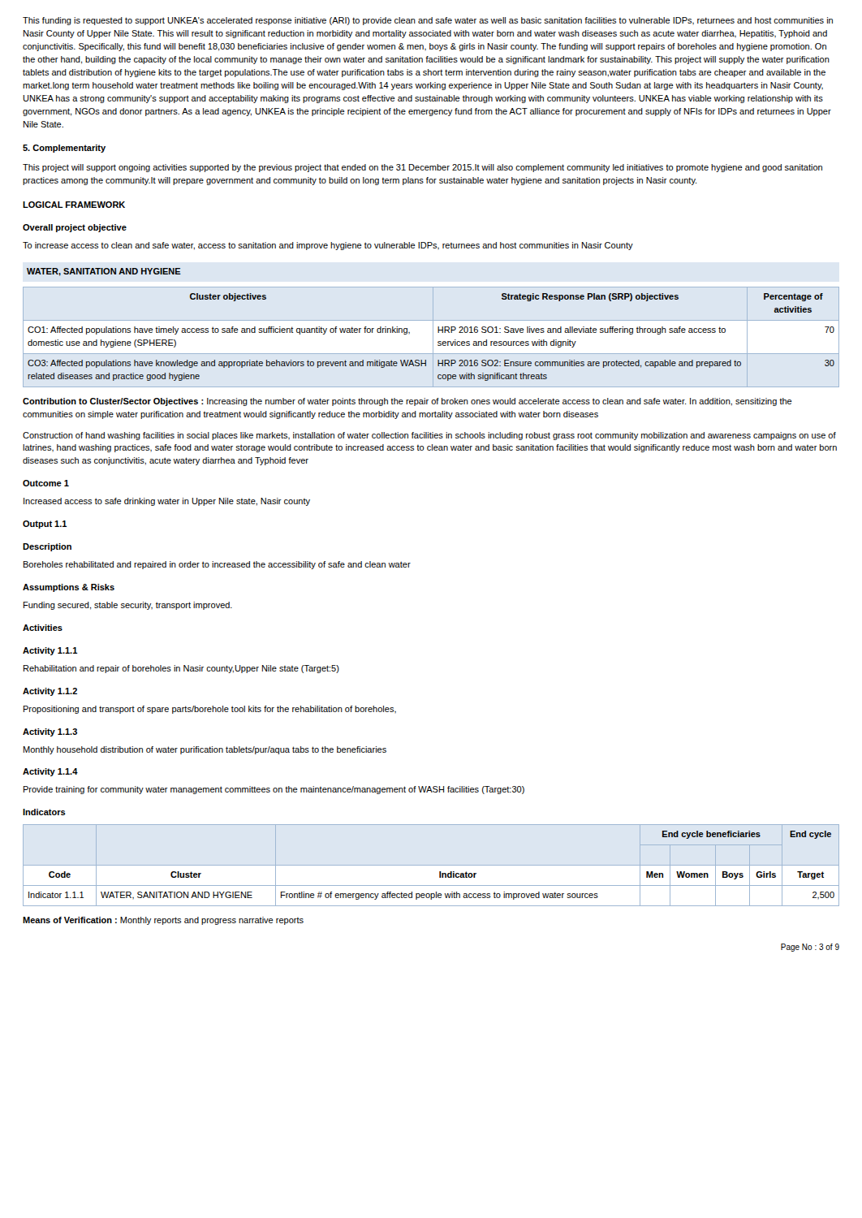This funding is requested to support UNKEA's accelerated response initiative (ARI) to provide clean and safe water as well as basic sanitation facilities to vulnerable IDPs, returnees and host communities in Nasir County of Upper Nile State. This will result to significant reduction in morbidity and mortality associated with water born and water wash diseases such as acute water diarrhea, Hepatitis, Typhoid and conjunctivitis. Specifically, this fund will benefit 18,030 beneficiaries inclusive of gender women & men, boys & girls in Nasir county. The funding will support repairs of boreholes and hygiene promotion. On the other hand, building the capacity of the local community to manage their own water and sanitation facilities would be a significant landmark for sustainability. This project will supply the water purification tablets and distribution of hygiene kits to the target populations.The use of water purification tabs is a short term intervention during the rainy season,water purification tabs are cheaper and available in the market.long term household water treatment methods like boiling will be encouraged.With 14 years working experience in Upper Nile State and South Sudan at large with its headquarters in Nasir County, UNKEA has a strong community's support and acceptability making its programs cost effective and sustainable through working with community volunteers. UNKEA has viable working relationship with its government, NGOs and donor partners. As a lead agency, UNKEA is the principle recipient of the emergency fund from the ACT alliance for procurement and supply of NFIs for IDPs and returnees in Upper Nile State.
5. Complementarity
This project will support ongoing activities supported by the previous project that ended on the 31 December 2015.It will also complement community led initiatives to promote hygiene and good sanitation practices among the community.It will prepare government and community to build on long term plans for sustainable water hygiene and sanitation projects in Nasir county.
LOGICAL FRAMEWORK
Overall project objective
To increase access to clean and safe water, access to sanitation and improve hygiene to vulnerable IDPs, returnees and host communities in Nasir County
WATER, SANITATION AND HYGIENE
| Cluster objectives | Strategic Response Plan (SRP) objectives | Percentage of activities |
| --- | --- | --- |
| CO1: Affected populations have timely access to safe and sufficient quantity of water for drinking, domestic use and hygiene (SPHERE) | HRP 2016 SO1: Save lives and alleviate suffering through safe access to services and resources with dignity | 70 |
| CO3: Affected populations have knowledge and appropriate behaviors to prevent and mitigate WASH related diseases and practice good hygiene | HRP 2016 SO2: Ensure communities are protected, capable and prepared to cope with significant threats | 30 |
Contribution to Cluster/Sector Objectives : Increasing the number of water points through the repair of broken ones would accelerate access to clean and safe water. In addition, sensitizing the communities on simple water purification and treatment would significantly reduce the morbidity and mortality associated with water born diseases
Construction of hand washing facilities in social places like markets, installation of water collection facilities in schools including robust grass root community mobilization and awareness campaigns on use of latrines, hand washing practices, safe food and water storage would contribute to increased access to clean water and basic sanitation facilities that would significantly reduce most wash born and water born diseases such as conjunctivitis, acute watery diarrhea and Typhoid fever
Outcome 1
Increased access to safe drinking water in Upper Nile state, Nasir county
Output 1.1
Description
Boreholes rehabilitated and repaired in order to increased the accessibility of safe and clean water
Assumptions & Risks
Funding secured, stable security, transport improved.
Activities
Activity 1.1.1
Rehabilitation and repair of boreholes in Nasir county,Upper Nile state (Target:5)
Activity 1.1.2
Propositioning and transport of spare parts/borehole tool kits for the rehabilitation of boreholes,
Activity 1.1.3
Monthly household distribution of water purification tablets/pur/aqua tabs to the beneficiaries
Activity 1.1.4
Provide training for community water management committees on the maintenance/management of WASH facilities (Target:30)
Indicators
| | | | End cycle beneficiaries | End cycle |
| --- | --- | --- | --- | --- |
| Code | Cluster | Indicator | Men | Women | Boys | Girls | Target |
| Indicator 1.1.1 | WATER, SANITATION AND HYGIENE | Frontline # of emergency affected people with access to improved water sources | | | | | 2,500 |
Means of Verification : Monthly reports and progress narrative reports
Page No : 3 of 9